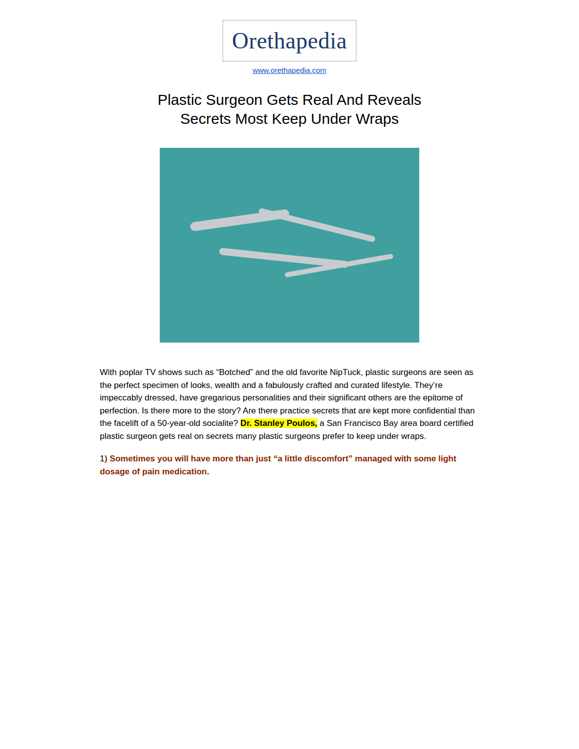Orethapedia
www.orethapedia.com
Plastic Surgeon Gets Real And Reveals
Secrets Most Keep Under Wraps
With poplar TV shows such as “Botched” and the old favorite NipTuck, plastic surgeons are seen as the perfect specimen of looks, wealth and a fabulously crafted and curated lifestyle. They’re impeccably dressed, have gregarious personalities and their significant others are the epitome of perfection. Is there more to the story? Are there practice secrets that are kept more confidential than the facelift of a 50-year-old socialite? Dr. Stanley Poulos, a San Francisco Bay area board certified plastic surgeon gets real on secrets many plastic surgeons prefer to keep under wraps.
1) Sometimes you will have more than just “a little discomfort” managed with some light dosage of pain medication.